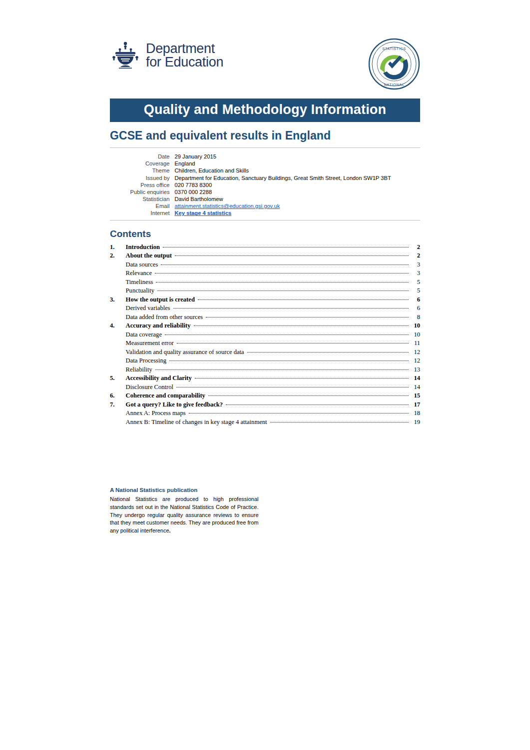Department
for Education
NATIONAL STATISTICS
Quality and Methodology Information
GCSE and equivalent results in England
| Date | 29 January 2015 |
| Coverage | England |
| Theme | Children, Education and Skills |
| Issued by | Department for Education, Sanctuary Buildings, Great Smith Street, London SW1P 3BT |
| Press office | 020 7783 8300 |
| Public enquiries | 0370 000 2288 |
| Statistician | David Bartholomew |
| Email | attainment.statistics@education.gsi.gov.uk |
| Internet | Key stage 4 statistics |
Contents
1. Introduction 2
2. About the output 2
Data sources 3
Relevance 3
Timeliness 5
Punctuality 5
3. How the output is created 6
Derived variables 6
Data added from other sources 8
4. Accuracy and reliability 10
Data coverage 10
Measurement error 11
Validation and quality assurance of source data 12
Data Processing 12
Reliability 13
5. Accessibility and Clarity 14
Disclosure Control 14
6. Coherence and comparability 15
7. Got a query? Like to give feedback? 17
Annex A: Process maps 18
Annex B: Timeline of changes in key stage 4 attainment 19
A National Statistics publication
National Statistics are produced to high professional standards set out in the National Statistics Code of Practice. They undergo regular quality assurance reviews to ensure that they meet customer needs. They are produced free from any political interference.